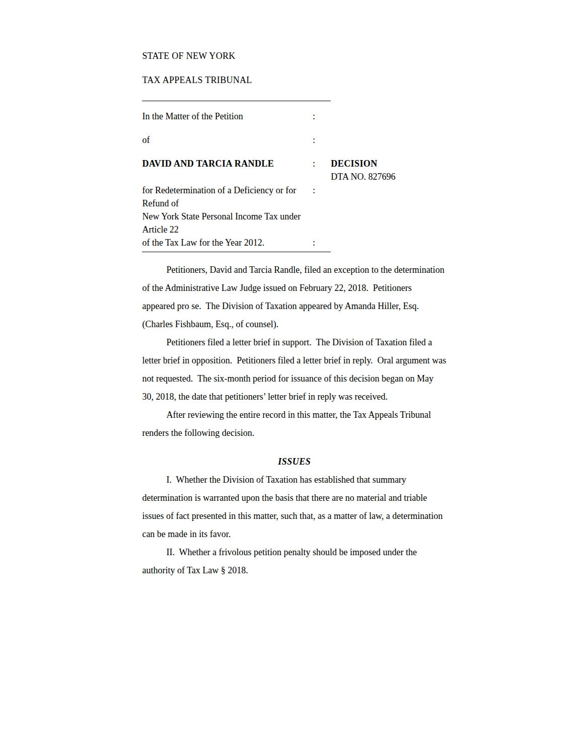STATE OF NEW YORK
TAX APPEALS TRIBUNAL
| In the Matter of the Petition | : | |
| of | : | |
| DAVID AND TARCIA RANDLE | : | DECISION |
| | | DTA NO. 827696 |
| for Redetermination of a Deficiency or for Refund of | : | |
| New York State Personal Income Tax under Article 22 | | |
| of the Tax Law for the Year 2012. | : | |
Petitioners, David and Tarcia Randle, filed an exception to the determination of the Administrative Law Judge issued on February 22, 2018. Petitioners appeared pro se. The Division of Taxation appeared by Amanda Hiller, Esq. (Charles Fishbaum, Esq., of counsel).
Petitioners filed a letter brief in support. The Division of Taxation filed a letter brief in opposition. Petitioners filed a letter brief in reply. Oral argument was not requested. The six-month period for issuance of this decision began on May 30, 2018, the date that petitioners’ letter brief in reply was received.
After reviewing the entire record in this matter, the Tax Appeals Tribunal renders the following decision.
ISSUES
I. Whether the Division of Taxation has established that summary determination is warranted upon the basis that there are no material and triable issues of fact presented in this matter, such that, as a matter of law, a determination can be made in its favor.
II. Whether a frivolous petition penalty should be imposed under the authority of Tax Law § 2018.